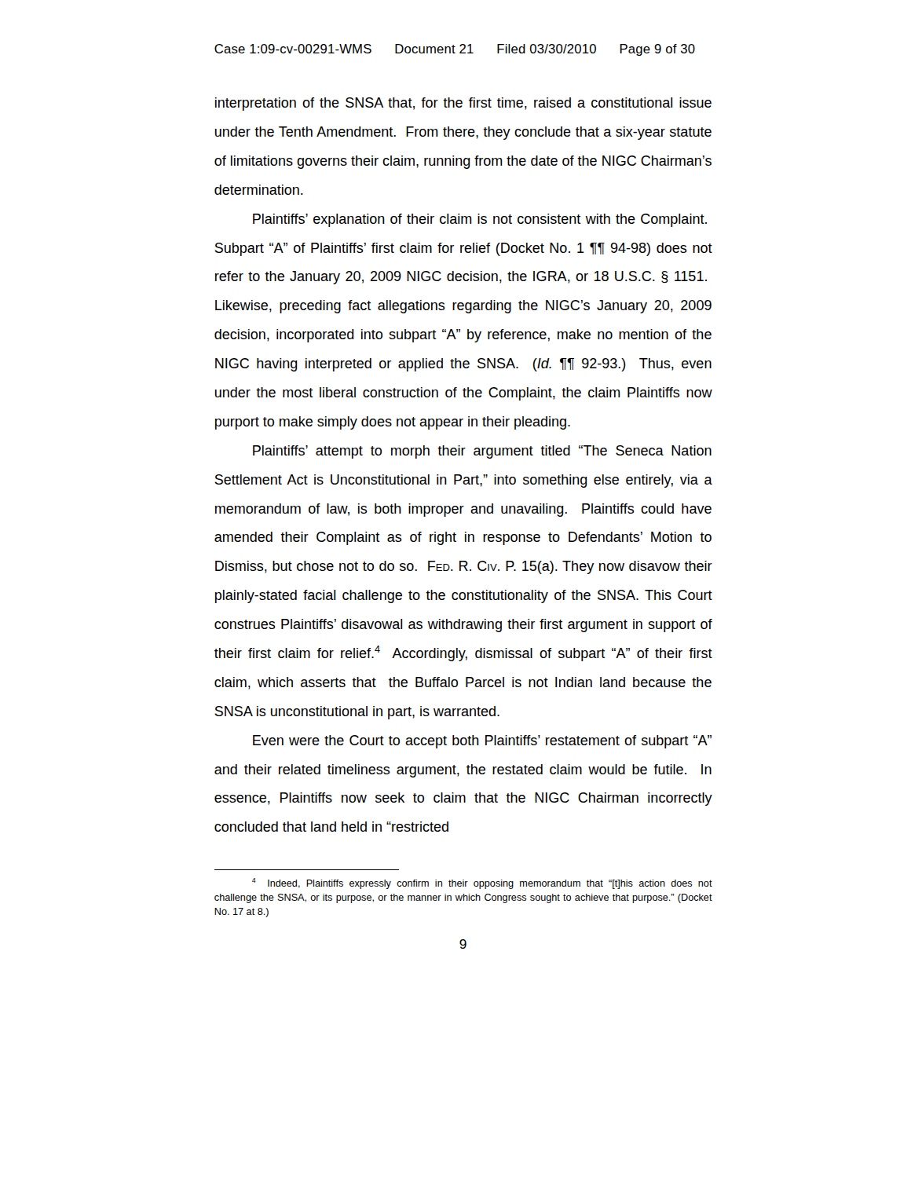Case 1:09-cv-00291-WMS Document 21 Filed 03/30/2010 Page 9 of 30
interpretation of the SNSA that, for the first time, raised a constitutional issue under the Tenth Amendment. From there, they conclude that a six-year statute of limitations governs their claim, running from the date of the NIGC Chairman’s determination.
Plaintiffs’ explanation of their claim is not consistent with the Complaint. Subpart “A” of Plaintiffs’ first claim for relief (Docket No. 1 ¶¶ 94-98) does not refer to the January 20, 2009 NIGC decision, the IGRA, or 18 U.S.C. § 1151. Likewise, preceding fact allegations regarding the NIGC’s January 20, 2009 decision, incorporated into subpart “A” by reference, make no mention of the NIGC having interpreted or applied the SNSA. (Id. ¶¶ 92-93.) Thus, even under the most liberal construction of the Complaint, the claim Plaintiffs now purport to make simply does not appear in their pleading.
Plaintiffs’ attempt to morph their argument titled “The Seneca Nation Settlement Act is Unconstitutional in Part,” into something else entirely, via a memorandum of law, is both improper and unavailing. Plaintiffs could have amended their Complaint as of right in response to Defendants’ Motion to Dismiss, but chose not to do so. Fed. R. Civ. P. 15(a). They now disavow their plainly-stated facial challenge to the constitutionality of the SNSA. This Court construes Plaintiffs’ disavowal as withdrawing their first argument in support of their first claim for relief.4 Accordingly, dismissal of subpart “A” of their first claim, which asserts that the Buffalo Parcel is not Indian land because the SNSA is unconstitutional in part, is warranted.
Even were the Court to accept both Plaintiffs’ restatement of subpart “A” and their related timeliness argument, the restated claim would be futile. In essence, Plaintiffs now seek to claim that the NIGC Chairman incorrectly concluded that land held in “restricted
4 Indeed, Plaintiffs expressly confirm in their opposing memorandum that “[t]his action does not challenge the SNSA, or its purpose, or the manner in which Congress sought to achieve that purpose.” (Docket No. 17 at 8.)
9